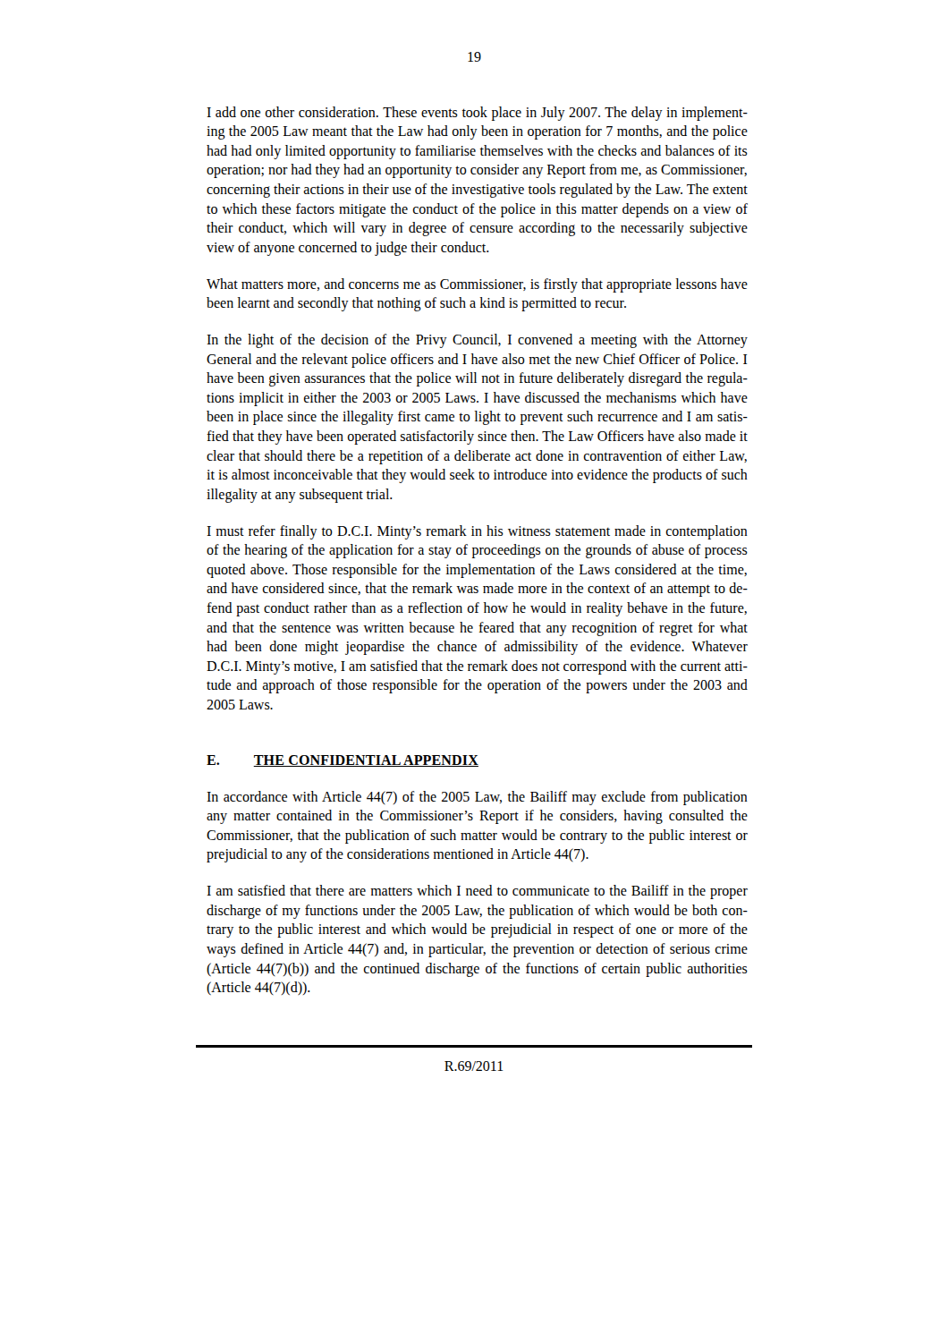19
I add one other consideration. These events took place in July 2007. The delay in implementing the 2005 Law meant that the Law had only been in operation for 7 months, and the police had had only limited opportunity to familiarise themselves with the checks and balances of its operation; nor had they had an opportunity to consider any Report from me, as Commissioner, concerning their actions in their use of the investigative tools regulated by the Law. The extent to which these factors mitigate the conduct of the police in this matter depends on a view of their conduct, which will vary in degree of censure according to the necessarily subjective view of anyone concerned to judge their conduct.
What matters more, and concerns me as Commissioner, is firstly that appropriate lessons have been learnt and secondly that nothing of such a kind is permitted to recur.
In the light of the decision of the Privy Council, I convened a meeting with the Attorney General and the relevant police officers and I have also met the new Chief Officer of Police. I have been given assurances that the police will not in future deliberately disregard the regulations implicit in either the 2003 or 2005 Laws. I have discussed the mechanisms which have been in place since the illegality first came to light to prevent such recurrence and I am satisfied that they have been operated satisfactorily since then. The Law Officers have also made it clear that should there be a repetition of a deliberate act done in contravention of either Law, it is almost inconceivable that they would seek to introduce into evidence the products of such illegality at any subsequent trial.
I must refer finally to D.C.I. Minty’s remark in his witness statement made in contemplation of the hearing of the application for a stay of proceedings on the grounds of abuse of process quoted above. Those responsible for the implementation of the Laws considered at the time, and have considered since, that the remark was made more in the context of an attempt to defend past conduct rather than as a reflection of how he would in reality behave in the future, and that the sentence was written because he feared that any recognition of regret for what had been done might jeopardise the chance of admissibility of the evidence. Whatever D.C.I. Minty’s motive, I am satisfied that the remark does not correspond with the current attitude and approach of those responsible for the operation of the powers under the 2003 and 2005 Laws.
E. THE CONFIDENTIAL APPENDIX
In accordance with Article 44(7) of the 2005 Law, the Bailiff may exclude from publication any matter contained in the Commissioner’s Report if he considers, having consulted the Commissioner, that the publication of such matter would be contrary to the public interest or prejudicial to any of the considerations mentioned in Article 44(7).
I am satisfied that there are matters which I need to communicate to the Bailiff in the proper discharge of my functions under the 2005 Law, the publication of which would be both contrary to the public interest and which would be prejudicial in respect of one or more of the ways defined in Article 44(7) and, in particular, the prevention or detection of serious crime (Article 44(7)(b)) and the continued discharge of the functions of certain public authorities (Article 44(7)(d)).
R.69/2011